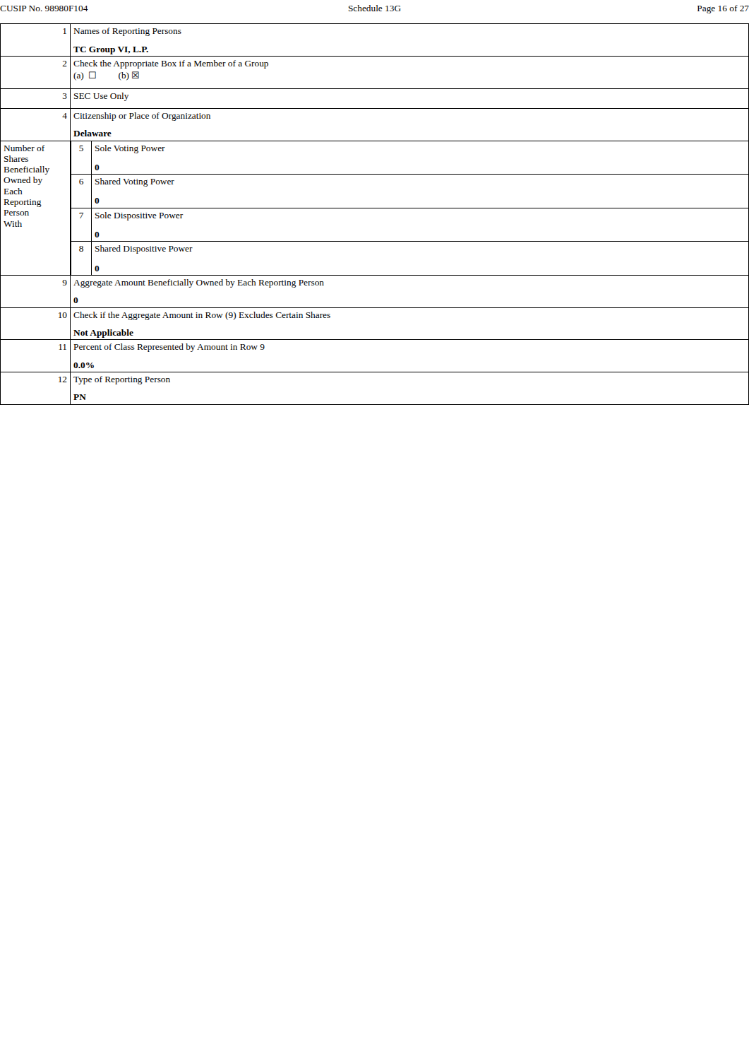CUSIP No. 98980F104
Schedule 13G
Page 16 of 27
| 1 | Names of Reporting Persons TC Group VI, L.P. |
| 2 | Check the Appropriate Box if a Member of a Group (a) ☐ (b) ☒ |
| 3 | SEC Use Only |
| 4 | Citizenship or Place of Organization Delaware |
| Number of Shares Beneficially Owned by Each Reporting Person With | / 5 / Sole Voting Power 0 / / 6 / Shared Voting Power 0 / / 7 / Sole Dispositive Power 0 / / 8 / Shared Dispositive Power 0 / |
| 9 | Aggregate Amount Beneficially Owned by Each Reporting Person 0 |
| 10 | Check if the Aggregate Amount in Row (9) Excludes Certain Shares Not Applicable |
| 11 | Percent of Class Represented by Amount in Row 9 0.0% |
| 12 | Type of Reporting Person PN |